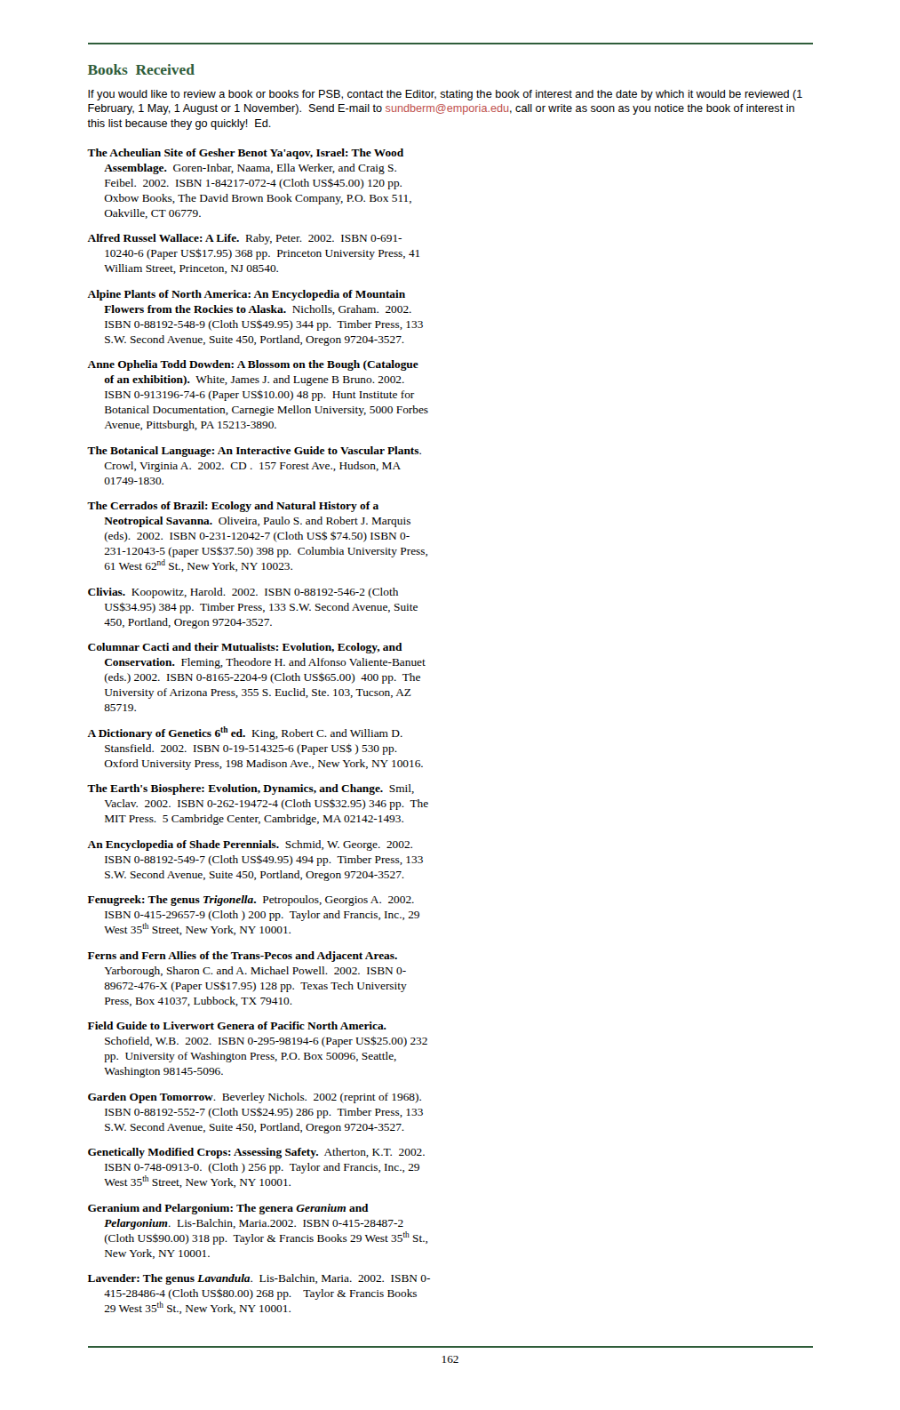Books Received
If you would like to review a book or books for PSB, contact the Editor, stating the book of interest and the date by which it would be reviewed (1 February, 1 May, 1 August or 1 November). Send E-mail to sundberm@emporia.edu, call or write as soon as you notice the book of interest in this list because they go quickly! Ed.
The Acheulian Site of Gesher Benot Ya'aqov, Israel: The Wood Assemblage. Goren-Inbar, Naama, Ella Werker, and Craig S. Feibel. 2002. ISBN 1-84217-072-4 (Cloth US$45.00) 120 pp. Oxbow Books, The David Brown Book Company, P.O. Box 511, Oakville, CT 06779.
Alfred Russel Wallace: A Life. Raby, Peter. 2002. ISBN 0-691-10240-6 (Paper US$17.95) 368 pp. Princeton University Press, 41 William Street, Princeton, NJ 08540.
Alpine Plants of North America: An Encyclopedia of Mountain Flowers from the Rockies to Alaska. Nicholls, Graham. 2002. ISBN 0-88192-548-9 (Cloth US$49.95) 344 pp. Timber Press, 133 S.W. Second Avenue, Suite 450, Portland, Oregon 97204-3527.
Anne Ophelia Todd Dowden: A Blossom on the Bough (Catalogue of an exhibition). White, James J. and Lugene B Bruno. 2002. ISBN 0-913196-74-6 (Paper US$10.00) 48 pp. Hunt Institute for Botanical Documentation, Carnegie Mellon University, 5000 Forbes Avenue, Pittsburgh, PA 15213-3890.
The Botanical Language: An Interactive Guide to Vascular Plants. Crowl, Virginia A. 2002. CD . 157 Forest Ave., Hudson, MA 01749-1830.
The Cerrados of Brazil: Ecology and Natural History of a Neotropical Savanna. Oliveira, Paulo S. and Robert J. Marquis (eds). 2002. ISBN 0-231-12042-7 (Cloth US$ $74.50) ISBN 0-231-12043-5 (paper US$37.50) 398 pp. Columbia University Press, 61 West 62nd St., New York, NY 10023.
Clivias. Koopowitz, Harold. 2002. ISBN 0-88192-546-2 (Cloth US$34.95) 384 pp. Timber Press, 133 S.W. Second Avenue, Suite 450, Portland, Oregon 97204-3527.
Columnar Cacti and their Mutualists: Evolution, Ecology, and Conservation. Fleming, Theodore H. and Alfonso Valiente-Banuet (eds.) 2002. ISBN 0-8165-2204-9 (Cloth US$65.00) 400 pp. The University of Arizona Press, 355 S. Euclid, Ste. 103, Tucson, AZ 85719.
A Dictionary of Genetics 6th ed. King, Robert C. and William D. Stansfield. 2002. ISBN 0-19-514325-6 (Paper US$ ) 530 pp. Oxford University Press, 198 Madison Ave., New York, NY 10016.
The Earth's Biosphere: Evolution, Dynamics, and Change. Smil, Vaclav. 2002. ISBN 0-262-19472-4 (Cloth US$32.95) 346 pp. The MIT Press. 5 Cambridge Center, Cambridge, MA 02142-1493.
An Encyclopedia of Shade Perennials. Schmid, W. George. 2002. ISBN 0-88192-549-7 (Cloth US$49.95) 494 pp. Timber Press, 133 S.W. Second Avenue, Suite 450, Portland, Oregon 97204-3527.
Fenugreek: The genus Trigonella. Petropoulos, Georgios A. 2002. ISBN 0-415-29657-9 (Cloth ) 200 pp. Taylor and Francis, Inc., 29 West 35th Street, New York, NY 10001.
Ferns and Fern Allies of the Trans-Pecos and Adjacent Areas. Yarborough, Sharon C. and A. Michael Powell. 2002. ISBN 0-89672-476-X (Paper US$17.95) 128 pp. Texas Tech University Press, Box 41037, Lubbock, TX 79410.
Field Guide to Liverwort Genera of Pacific North America. Schofield, W.B. 2002. ISBN 0-295-98194-6 (Paper US$25.00) 232 pp. University of Washington Press, P.O. Box 50096, Seattle, Washington 98145-5096.
Garden Open Tomorrow. Beverley Nichols. 2002 (reprint of 1968). ISBN 0-88192-552-7 (Cloth US$24.95) 286 pp. Timber Press, 133 S.W. Second Avenue, Suite 450, Portland, Oregon 97204-3527.
Genetically Modified Crops: Assessing Safety. Atherton, K.T. 2002. ISBN 0-748-0913-0. (Cloth ) 256 pp. Taylor and Francis, Inc., 29 West 35th Street, New York, NY 10001.
Geranium and Pelargonium: The genera Geranium and Pelargonium. Lis-Balchin, Maria.2002. ISBN 0-415-28487-2 (Cloth US$90.00) 318 pp. Taylor & Francis Books 29 West 35th St., New York, NY 10001.
Lavender: The genus Lavandula. Lis-Balchin, Maria. 2002. ISBN 0-415-28486-4 (Cloth US$80.00) 268 pp. Taylor & Francis Books 29 West 35th St., New York, NY 10001.
162